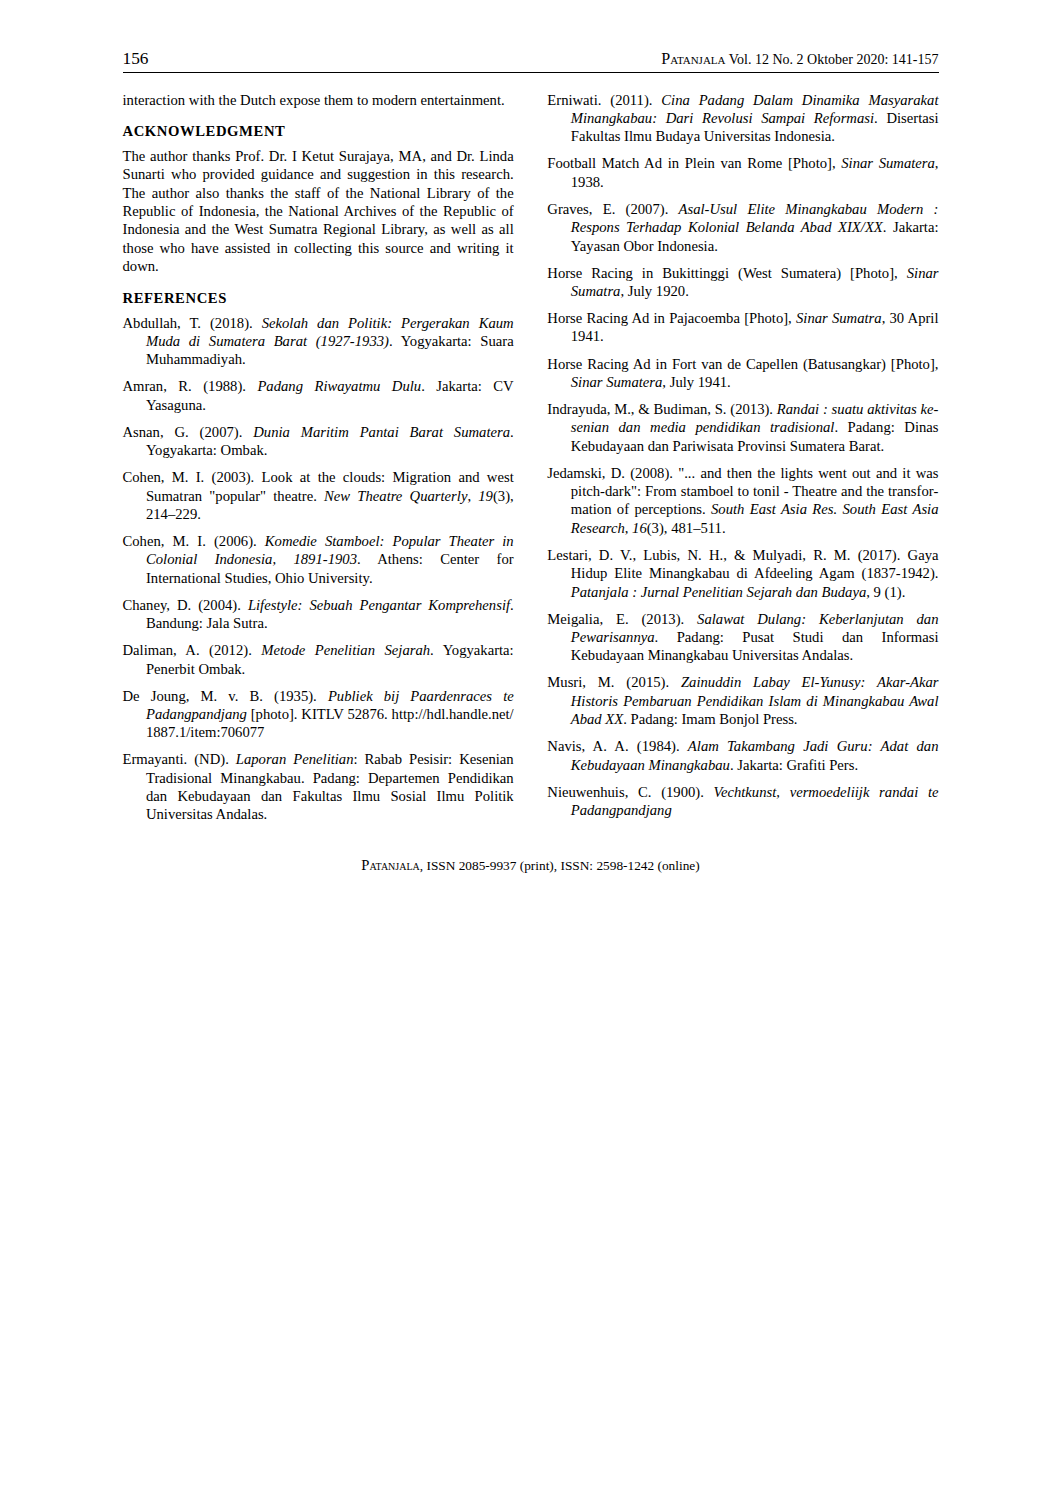156
Patanjala Vol. 12 No. 2 Oktober 2020: 141-157
interaction with the Dutch expose them to modern entertainment.
ACKNOWLEDGMENT
The author thanks Prof. Dr. I Ketut Surajaya, MA, and Dr. Linda Sunarti who provided guidance and suggestion in this research. The author also thanks the staff of the National Library of the Republic of Indonesia, the National Archives of the Republic of Indonesia and the West Sumatra Regional Library, as well as all those who have assisted in collecting this source and writing it down.
REFERENCES
Abdullah, T. (2018). Sekolah dan Politik: Pergerakan Kaum Muda di Sumatera Barat (1927-1933). Yogyakarta: Suara Muhammadiyah.
Amran, R. (1988). Padang Riwayatmu Dulu. Jakarta: CV Yasaguna.
Asnan, G. (2007). Dunia Maritim Pantai Barat Sumatera. Yogyakarta: Ombak.
Cohen, M. I. (2003). Look at the clouds: Migration and west Sumatran "popular" theatre. New Theatre Quarterly, 19(3), 214–229.
Cohen, M. I. (2006). Komedie Stamboel: Popular Theater in Colonial Indonesia, 1891-1903. Athens: Center for International Studies, Ohio University.
Chaney, D. (2004). Lifestyle: Sebuah Pengantar Komprehensif. Bandung: Jala Sutra.
Daliman, A. (2012). Metode Penelitian Sejarah. Yogyakarta: Penerbit Ombak.
De Joung, M. v. B. (1935). Publiek bij Paardenraces te Padangpandjang [photo]. KITLV 52876. http://hdl.handle.net/1887.1/item:706077
Ermayanti. (ND). Laporan Penelitian: Rabab Pesisir: Kesenian Tradisional Minangkabau. Padang: Departemen Pendidikan dan Kebudayaan dan Fakultas Ilmu Sosial Ilmu Politik Universitas Andalas.
Erniwati. (2011). Cina Padang Dalam Dinamika Masyarakat Minangkabau: Dari Revolusi Sampai Reformasi. Disertasi Fakultas Ilmu Budaya Universitas Indonesia.
Football Match Ad in Plein van Rome [Photo], Sinar Sumatera, 1938.
Graves, E. (2007). Asal-Usul Elite Minangkabau Modern : Respons Terhadap Kolonial Belanda Abad XIX/XX. Jakarta: Yayasan Obor Indonesia.
Horse Racing in Bukittinggi (West Sumatera) [Photo], Sinar Sumatra, July 1920.
Horse Racing Ad in Pajacoemba [Photo], Sinar Sumatra, 30 April 1941.
Horse Racing Ad in Fort van de Capellen (Batusangkar) [Photo], Sinar Sumatera, July 1941.
Indrayuda, M., & Budiman, S. (2013). Randai : suatu aktivitas kesenian dan media pendidikan tradisional. Padang: Dinas Kebudayaan dan Pariwisata Provinsi Sumatera Barat.
Jedamski, D. (2008). "... and then the lights went out and it was pitch-dark": From stamboel to tonil - Theatre and the transformation of perceptions. South East Asia Res. South East Asia Research, 16(3), 481–511.
Lestari, D. V., Lubis, N. H., & Mulyadi, R. M. (2017). Gaya Hidup Elite Minangkabau di Afdeeling Agam (1837-1942). Patanjala : Jurnal Penelitian Sejarah dan Budaya, 9 (1).
Meigalia, E. (2013). Salawat Dulang: Keberlanjutan dan Pewarisannya. Padang: Pusat Studi dan Informasi Kebudayaan Minangkabau Universitas Andalas.
Musri, M. (2015). Zainuddin Labay El-Yunusy: Akar-Akar Historis Pembaruan Pendidikan Islam di Minangkabau Awal Abad XX. Padang: Imam Bonjol Press.
Navis, A. A. (1984). Alam Takambang Jadi Guru: Adat dan Kebudayaan Minangkabau. Jakarta: Grafiti Pers.
Nieuwenhuis, C. (1900). Vechtkunst, vermoedeliijk randai te Padangpandjang
Patanjala, ISSN 2085-9937 (print), ISSN: 2598-1242 (online)